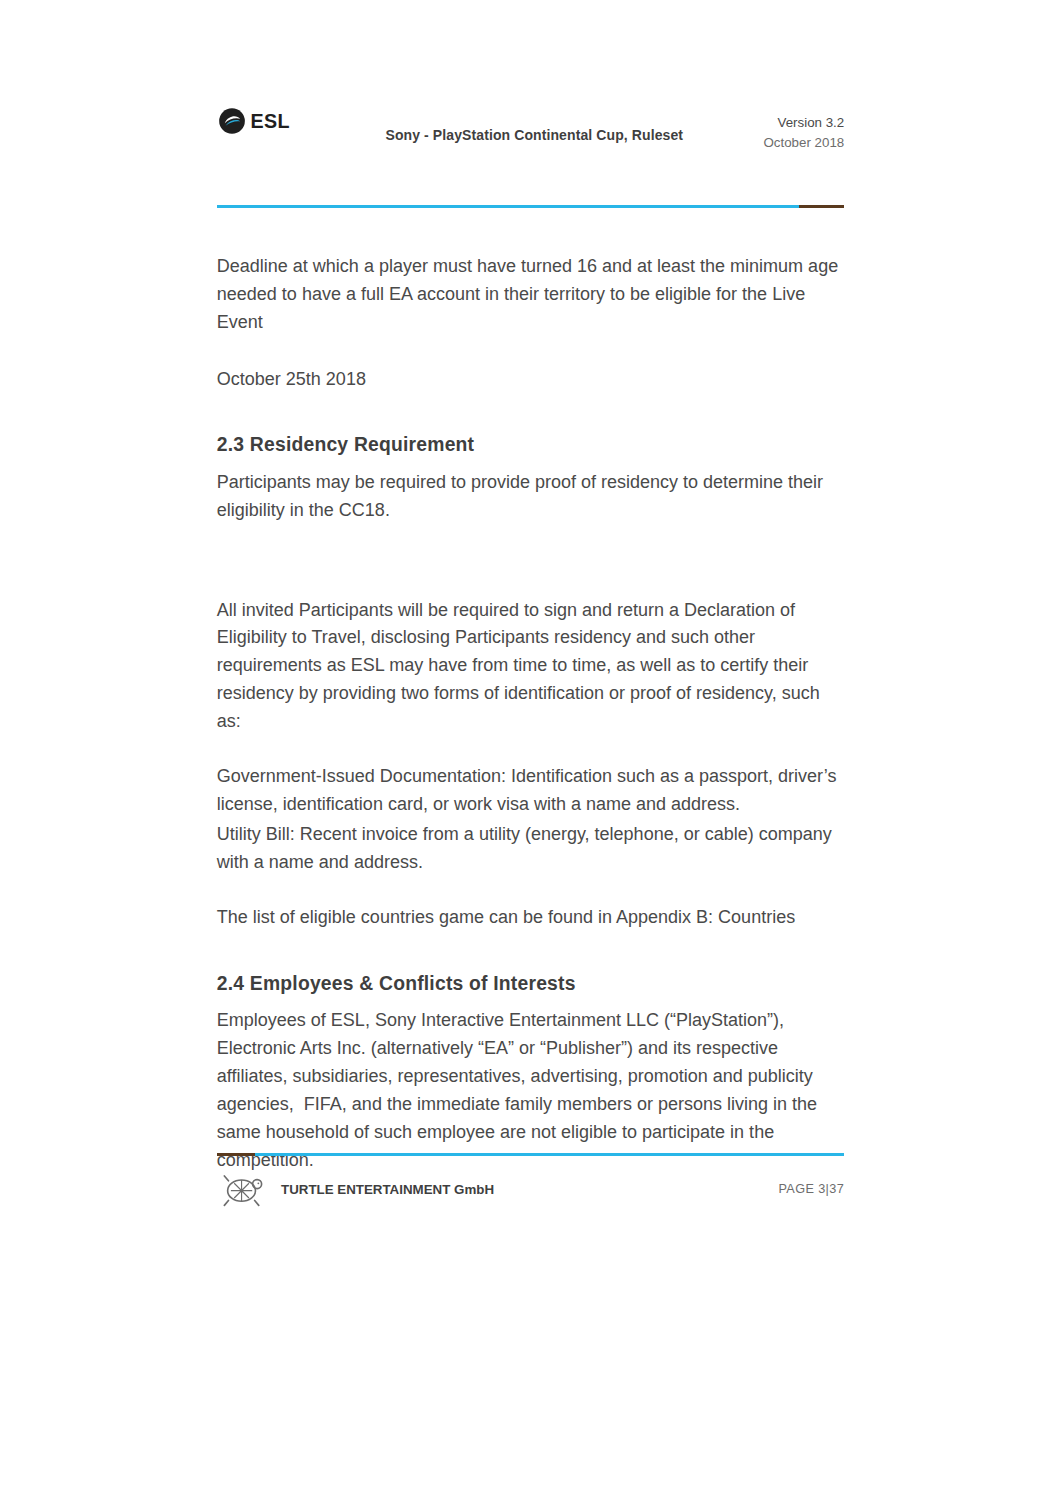ESL
Sony - PlayStation Continental Cup, Ruleset
Version 3.2
October 2018
Deadline at which a player must have turned 16 and at least the minimum age needed to have a full EA account in their territory to be eligible for the Live Event
October 25th 2018
2.3 Residency Requirement
Participants may be required to provide proof of residency to determine their eligibility in the CC18.
All invited Participants will be required to sign and return a Declaration of Eligibility to Travel, disclosing Participants residency and such other requirements as ESL may have from time to time, as well as to certify their residency by providing two forms of identification or proof of residency, such as:
Government-Issued Documentation: Identification such as a passport, driver’s license, identification card, or work visa with a name and address.
Utility Bill: Recent invoice from a utility (energy, telephone, or cable) company with a name and address.
The list of eligible countries game can be found in Appendix B: Countries
2.4 Employees & Conflicts of Interests
Employees of ESL, Sony Interactive Entertainment LLC (“PlayStation”), Electronic Arts Inc. (alternatively “EA” or “Publisher”) and its respective affiliates, subsidiaries, representatives, advertising, promotion and publicity agencies, FIFA, and the immediate family members or persons living in the same household of such employee are not eligible to participate in the competition.
TURTLE ENTERTAINMENT GmbH
PAGE 3|37